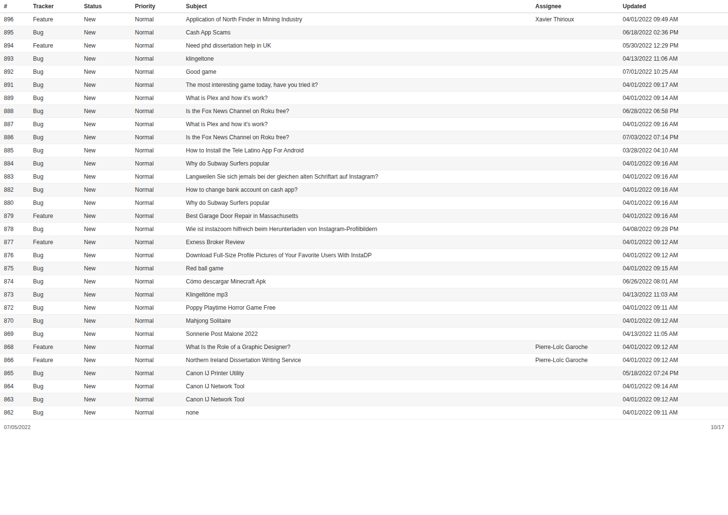| # | Tracker | Status | Priority | Subject | Assignee | Updated |
| --- | --- | --- | --- | --- | --- | --- |
| 896 | Feature | New | Normal | Application of North Finder in Mining Industry | Xavier Thirioux | 04/01/2022 09:49 AM |
| 895 | Bug | New | Normal | Cash App Scams | | 06/18/2022 02:36 PM |
| 894 | Feature | New | Normal | Need phd dissertation help in UK | | 05/30/2022 12:29 PM |
| 893 | Bug | New | Normal | klingeltone | | 04/13/2022 11:06 AM |
| 892 | Bug | New | Normal | Good game | | 07/01/2022 10:25 AM |
| 891 | Bug | New | Normal | The most interesting game today, have you tried it? | | 04/01/2022 09:17 AM |
| 889 | Bug | New | Normal | What is Plex and how it's work? | | 04/01/2022 09:14 AM |
| 888 | Bug | New | Normal | Is the Fox News Channel on Roku free? | | 06/28/2022 06:58 PM |
| 887 | Bug | New | Normal | What is Plex and how it's work? | | 04/01/2022 09:16 AM |
| 886 | Bug | New | Normal | Is the Fox News Channel on Roku free? | | 07/03/2022 07:14 PM |
| 885 | Bug | New | Normal | How to Install the Tele Latino App For Android | | 03/28/2022 04:10 AM |
| 884 | Bug | New | Normal | Why do Subway Surfers popular | | 04/01/2022 09:16 AM |
| 883 | Bug | New | Normal | Langweilen Sie sich jemals bei der gleichen alten Schriftart auf Instagram? | | 04/01/2022 09:16 AM |
| 882 | Bug | New | Normal | How to change bank account on cash app? | | 04/01/2022 09:16 AM |
| 880 | Bug | New | Normal | Why do Subway Surfers popular | | 04/01/2022 09:16 AM |
| 879 | Feature | New | Normal | Best Garage Door Repair in Massachusetts | | 04/01/2022 09:16 AM |
| 878 | Bug | New | Normal | Wie ist instazoom hilfreich beim Herunterladen von Instagram-Profilbildern | | 04/08/2022 09:28 PM |
| 877 | Feature | New | Normal | Exness Broker Review | | 04/01/2022 09:12 AM |
| 876 | Bug | New | Normal | Download Full-Size Profile Pictures of Your Favorite Users With InstaDP | | 04/01/2022 09:12 AM |
| 875 | Bug | New | Normal | Red ball game | | 04/01/2022 09:15 AM |
| 874 | Bug | New | Normal | Cómo descargar Minecraft Apk | | 06/26/2022 08:01 AM |
| 873 | Bug | New | Normal | Klingeltöne mp3 | | 04/13/2022 11:03 AM |
| 872 | Bug | New | Normal | Poppy Playtime Horror Game Free | | 04/01/2022 09:11 AM |
| 870 | Bug | New | Normal | Mahjong Solitaire | | 04/01/2022 09:12 AM |
| 869 | Bug | New | Normal | Sonnerie Post Malone 2022 | | 04/13/2022 11:05 AM |
| 868 | Feature | New | Normal | What Is the Role of a Graphic Designer? | Pierre-Loïc Garoche | 04/01/2022 09:12 AM |
| 866 | Feature | New | Normal | Northern Ireland Dissertation Writing Service | Pierre-Loïc Garoche | 04/01/2022 09:12 AM |
| 865 | Bug | New | Normal | Canon IJ Printer Utility | | 05/18/2022 07:24 PM |
| 864 | Bug | New | Normal | Canon IJ Network Tool | | 04/01/2022 09:14 AM |
| 863 | Bug | New | Normal | Canon IJ Network Tool | | 04/01/2022 09:12 AM |
| 862 | Bug | New | Normal | none | | 04/01/2022 09:11 AM |
07/05/2022 10/17